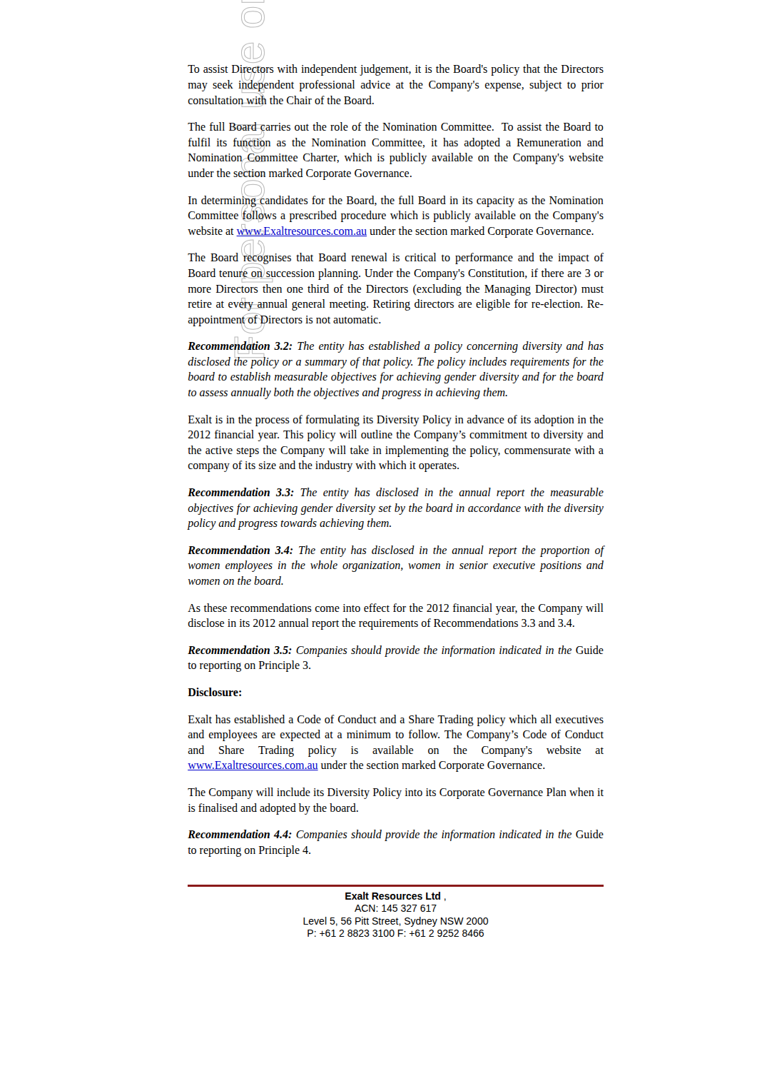For personal use only
To assist Directors with independent judgement, it is the Board's policy that the Directors may seek independent professional advice at the Company's expense, subject to prior consultation with the Chair of the Board.
The full Board carries out the role of the Nomination Committee. To assist the Board to fulfil its function as the Nomination Committee, it has adopted a Remuneration and Nomination Committee Charter, which is publicly available on the Company's website under the section marked Corporate Governance.
In determining candidates for the Board, the full Board in its capacity as the Nomination Committee follows a prescribed procedure which is publicly available on the Company's website at www.Exaltresources.com.au under the section marked Corporate Governance.
The Board recognises that Board renewal is critical to performance and the impact of Board tenure on succession planning. Under the Company's Constitution, if there are 3 or more Directors then one third of the Directors (excluding the Managing Director) must retire at every annual general meeting. Retiring directors are eligible for re-election. Re-appointment of Directors is not automatic.
Recommendation 3.2: The entity has established a policy concerning diversity and has disclosed the policy or a summary of that policy. The policy includes requirements for the board to establish measurable objectives for achieving gender diversity and for the board to assess annually both the objectives and progress in achieving them.
Exalt is in the process of formulating its Diversity Policy in advance of its adoption in the 2012 financial year. This policy will outline the Company’s commitment to diversity and the active steps the Company will take in implementing the policy, commensurate with a company of its size and the industry with which it operates.
Recommendation 3.3: The entity has disclosed in the annual report the measurable objectives for achieving gender diversity set by the board in accordance with the diversity policy and progress towards achieving them.
Recommendation 3.4: The entity has disclosed in the annual report the proportion of women employees in the whole organization, women in senior executive positions and women on the board.
As these recommendations come into effect for the 2012 financial year, the Company will disclose in its 2012 annual report the requirements of Recommendations 3.3 and 3.4.
Recommendation 3.5: Companies should provide the information indicated in the Guide to reporting on Principle 3.
Disclosure:
Exalt has established a Code of Conduct and a Share Trading policy which all executives and employees are expected at a minimum to follow. The Company’s Code of Conduct and Share Trading policy is available on the Company's website at www.Exaltresources.com.au under the section marked Corporate Governance.
The Company will include its Diversity Policy into its Corporate Governance Plan when it is finalised and adopted by the board.
Recommendation 4.4: Companies should provide the information indicated in the Guide to reporting on Principle 4.
Exalt Resources Ltd ,
ACN: 145 327 617
Level 5, 56 Pitt Street, Sydney NSW 2000
P: +61 2 8823 3100 F: +61 2 9252 8466